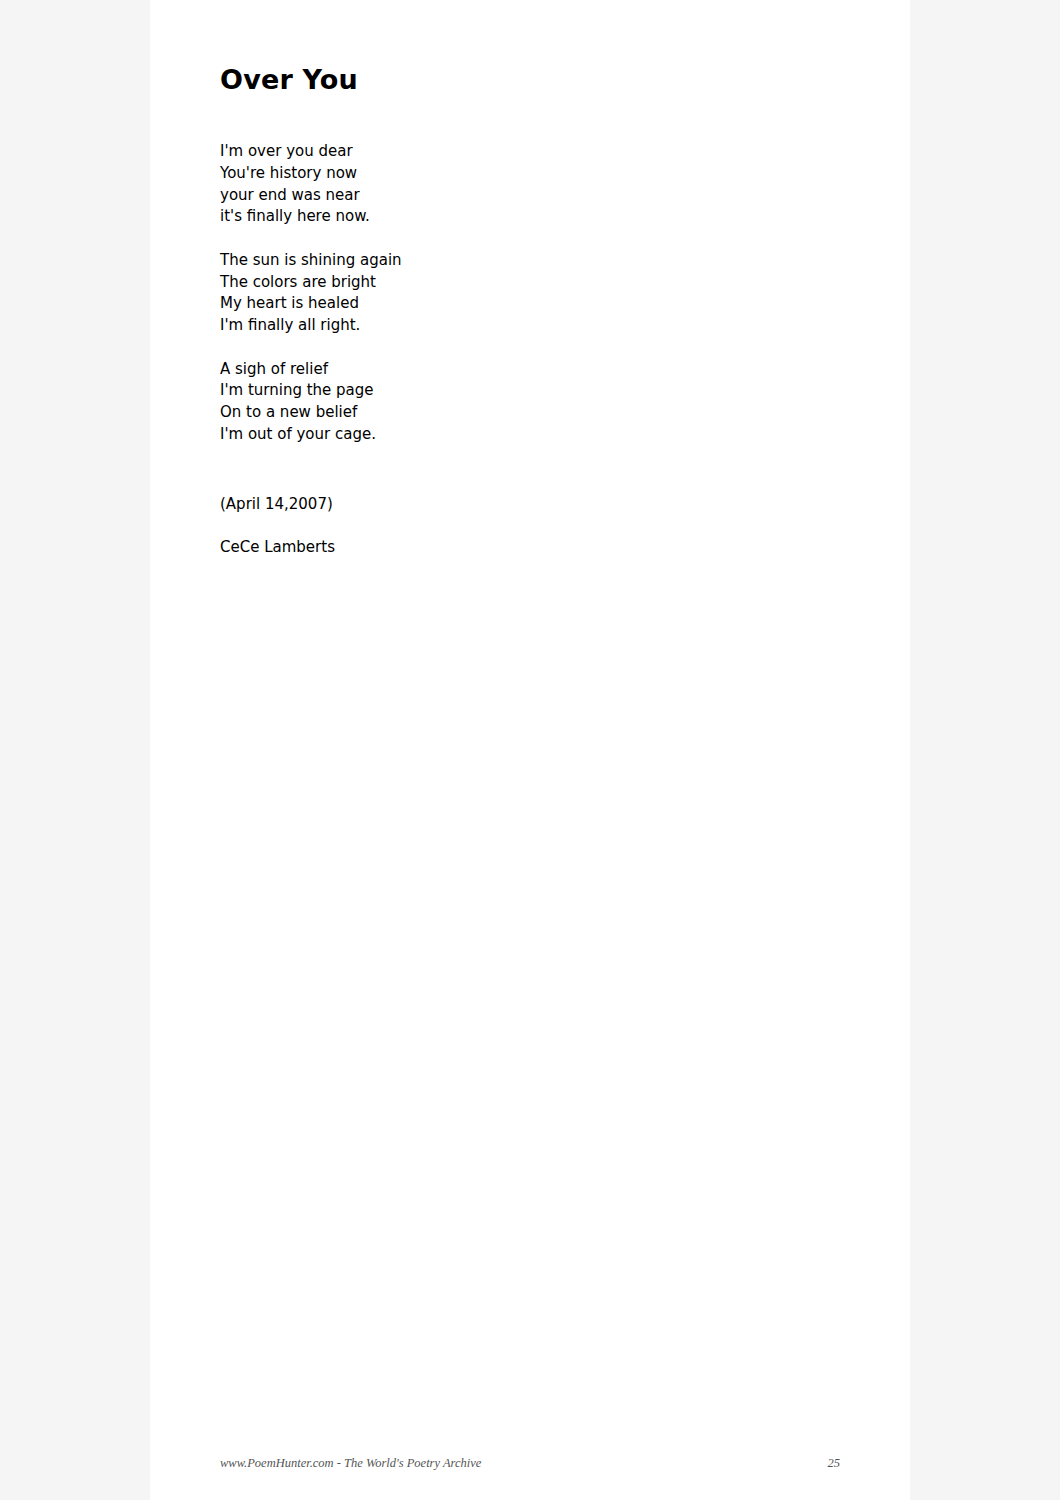Over You
I'm over you dear
You're history now
your end was near
it's finally here now.
The sun is shining again
The colors are bright
My heart is healed
I'm finally all right.
A sigh of relief
I'm turning the page
On to a new belief
I'm out of your cage.
(April 14,2007)
CeCe Lamberts
www.PoemHunter.com - The World's Poetry Archive 25